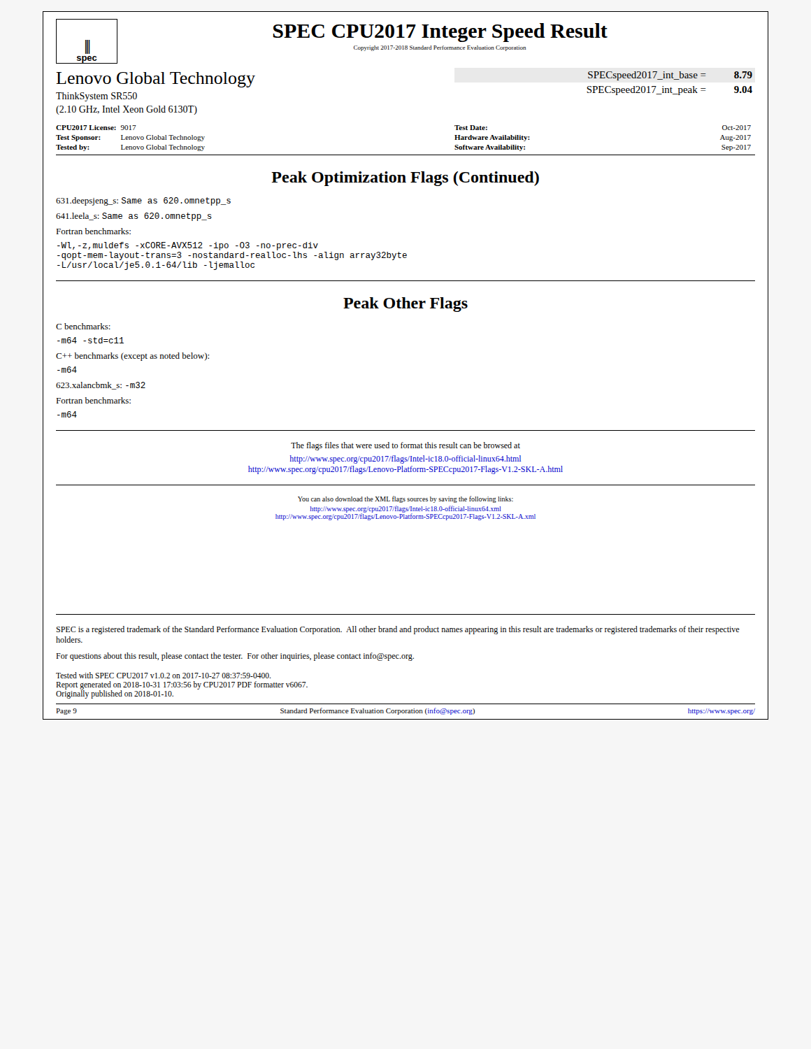|||
spec
SPEC CPU2017 Integer Speed Result
Copyright 2017-2018 Standard Performance Evaluation Corporation
Lenovo Global Technology
ThinkSystem SR550
(2.10 GHz, Intel Xeon Gold 6130T)
| SPECspeed2017_int_base = | 8.79 |
| SPECspeed2017_int_peak = | 9.04 |
| CPU2017 License: | 9017 |
| Test Sponsor: | Lenovo Global Technology |
| Tested by: | Lenovo Global Technology |
| Test Date: | Oct-2017 |
| Hardware Availability: | Aug-2017 |
| Software Availability: | Sep-2017 |
Peak Optimization Flags (Continued)
631.deepsjeng_s: Same as 620.omnetpp_s
641.leela_s: Same as 620.omnetpp_s
Fortran benchmarks:
-Wl,-z,muldefs -xCORE-AVX512 -ipo -O3 -no-prec-div
-qopt-mem-layout-trans=3 -nostandard-realloc-lhs -align array32byte
-L/usr/local/je5.0.1-64/lib -ljemalloc
Peak Other Flags
C benchmarks:
-m64 -std=c11
C++ benchmarks (except as noted below):
-m64
623.xalancbmk_s: -m32
Fortran benchmarks:
-m64
The flags files that were used to format this result can be browsed at
http://www.spec.org/cpu2017/flags/Intel-ic18.0-official-linux64.html
http://www.spec.org/cpu2017/flags/Lenovo-Platform-SPECcpu2017-Flags-V1.2-SKL-A.html
You can also download the XML flags sources by saving the following links:
http://www.spec.org/cpu2017/flags/Intel-ic18.0-official-linux64.xml
http://www.spec.org/cpu2017/flags/Lenovo-Platform-SPECcpu2017-Flags-V1.2-SKL-A.xml
SPEC is a registered trademark of the Standard Performance Evaluation Corporation. All other brand and product names appearing in this result are trademarks or registered trademarks of their respective holders.
For questions about this result, please contact the tester. For other inquiries, please contact info@spec.org.
Tested with SPEC CPU2017 v1.0.2 on 2017-10-27 08:37:59-0400.
Report generated on 2018-10-31 17:03:56 by CPU2017 PDF formatter v6067.
Originally published on 2018-01-10.
Page 9
Standard Performance Evaluation Corporation (info@spec.org)
https://www.spec.org/